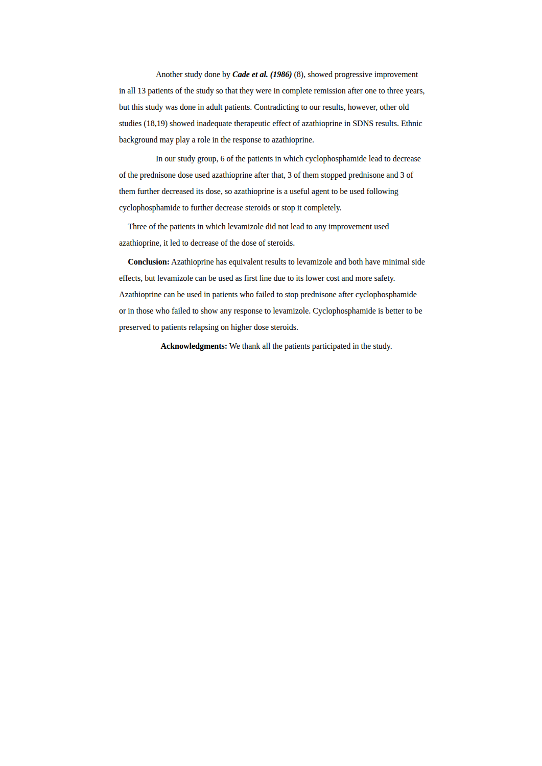Another study done by Cade et al. (1986) (8), showed progressive improvement in all 13 patients of the study so that they were in complete remission after one to three years, but this study was done in adult patients. Contradicting to our results, however, other old studies (18,19) showed inadequate therapeutic effect of azathioprine in SDNS results. Ethnic background may play a role in the response to azathioprine.
In our study group, 6 of the patients in which cyclophosphamide lead to decrease of the prednisone dose used azathioprine after that, 3 of them stopped prednisone and 3 of them further decreased its dose, so azathioprine is a useful agent to be used following cyclophosphamide to further decrease steroids or stop it completely.
Three of the patients in which levamizole did not lead to any improvement used azathioprine, it led to decrease of the dose of steroids.
Conclusion: Azathioprine has equivalent results to levamizole and both have minimal side effects, but levamizole can be used as first line due to its lower cost and more safety. Azathioprine can be used in patients who failed to stop prednisone after cyclophosphamide or in those who failed to show any response to levamizole. Cyclophosphamide is better to be preserved to patients relapsing on higher dose steroids.
Acknowledgments: We thank all the patients participated in the study.